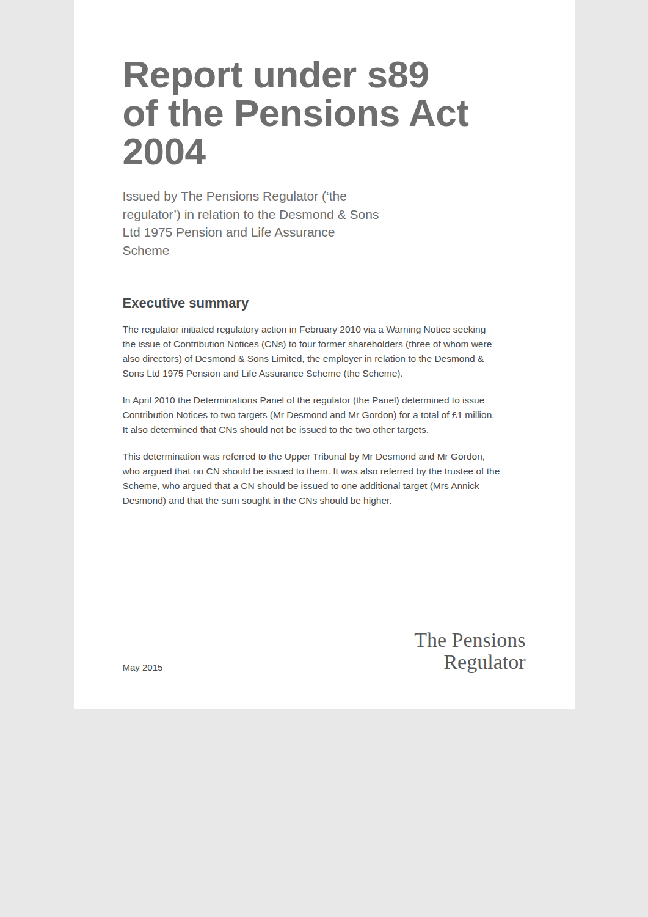Report under s89 of the Pensions Act 2004
Issued by The Pensions Regulator (‘the regulator’) in relation to the Desmond & Sons Ltd 1975 Pension and Life Assurance Scheme
Executive summary
The regulator initiated regulatory action in February 2010 via a Warning Notice seeking the issue of Contribution Notices (CNs) to four former shareholders (three of whom were also directors) of Desmond & Sons Limited, the employer in relation to the Desmond & Sons Ltd 1975 Pension and Life Assurance Scheme (the Scheme).
In April 2010 the Determinations Panel of the regulator (the Panel) determined to issue Contribution Notices to two targets (Mr Desmond and Mr Gordon) for a total of £1 million. It also determined that CNs should not be issued to the two other targets.
This determination was referred to the Upper Tribunal by Mr Desmond and Mr Gordon, who argued that no CN should be issued to them. It was also referred by the trustee of the Scheme, who argued that a CN should be issued to one additional target (Mrs Annick Desmond) and that the sum sought in the CNs should be higher.
May 2015
The Pensions Regulator